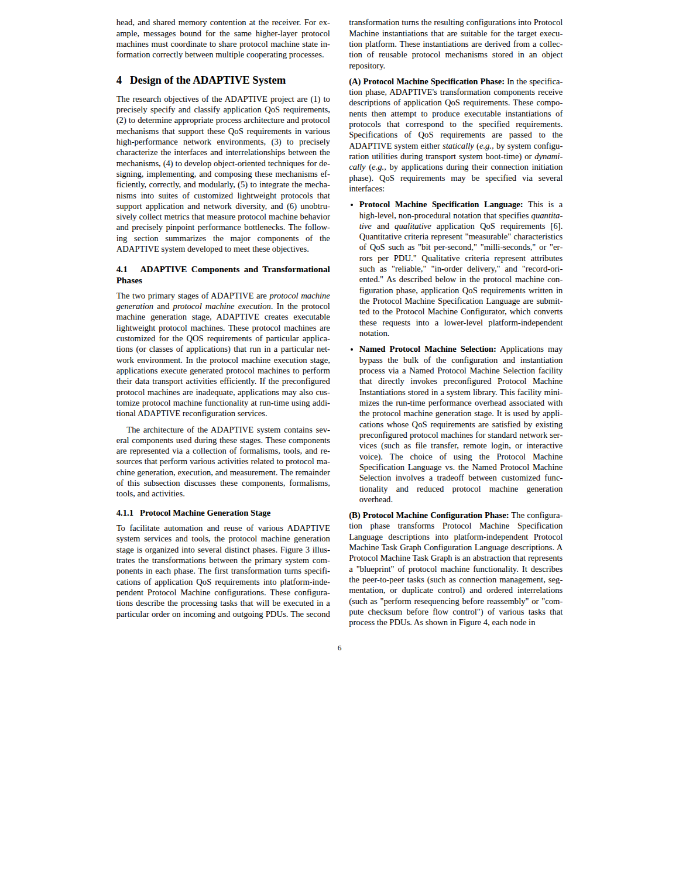head, and shared memory contention at the receiver. For example, messages bound for the same higher-layer protocol machines must coordinate to share protocol machine state information correctly between multiple cooperating processes.
4 Design of the ADAPTIVE System
The research objectives of the ADAPTIVE project are (1) to precisely specify and classify application QoS requirements, (2) to determine appropriate process architecture and protocol mechanisms that support these QoS requirements in various high-performance network environments, (3) to precisely characterize the interfaces and interrelationships between the mechanisms, (4) to develop object-oriented techniques for designing, implementing, and composing these mechanisms efficiently, correctly, and modularly, (5) to integrate the mechanisms into suites of customized lightweight protocols that support application and network diversity, and (6) unobtrusively collect metrics that measure protocol machine behavior and precisely pinpoint performance bottlenecks. The following section summarizes the major components of the ADAPTIVE system developed to meet these objectives.
4.1 ADAPTIVE Components and Transformational Phases
The two primary stages of ADAPTIVE are protocol machine generation and protocol machine execution. In the protocol machine generation stage, ADAPTIVE creates executable lightweight protocol machines. These protocol machines are customized for the QOS requirements of particular applications (or classes of applications) that run in a particular network environment. In the protocol machine execution stage, applications execute generated protocol machines to perform their data transport activities efficiently. If the preconfigured protocol machines are inadequate, applications may also customize protocol machine functionality at run-time using additional ADAPTIVE reconfiguration services.
The architecture of the ADAPTIVE system contains several components used during these stages. These components are represented via a collection of formalisms, tools, and resources that perform various activities related to protocol machine generation, execution, and measurement. The remainder of this subsection discusses these components, formalisms, tools, and activities.
4.1.1 Protocol Machine Generation Stage
To facilitate automation and reuse of various ADAPTIVE system services and tools, the protocol machine generation stage is organized into several distinct phases. Figure 3 illustrates the transformations between the primary system components in each phase. The first transformation turns specifications of application QoS requirements into platform-independent Protocol Machine configurations. These configurations describe the processing tasks that will be executed in a particular order on incoming and outgoing PDUs. The second transformation turns the resulting configurations into Protocol Machine instantiations that are suitable for the target execution platform. These instantiations are derived from a collection of reusable protocol mechanisms stored in an object repository.
(A) Protocol Machine Specification Phase: In the specification phase, ADAPTIVE's transformation components receive descriptions of application QoS requirements. These components then attempt to produce executable instantiations of protocols that correspond to the specified requirements. Specifications of QoS requirements are passed to the ADAPTIVE system either statically (e.g., by system configuration utilities during transport system boot-time) or dynamically (e.g., by applications during their connection initiation phase). QoS requirements may be specified via several interfaces:
Protocol Machine Specification Language: This is a high-level, non-procedural notation that specifies quantitative and qualitative application QoS requirements [6]. Quantitative criteria represent "measurable" characteristics of QoS such as "bit per-second," "milli-seconds," or "errors per PDU." Qualitative criteria represent attributes such as "reliable," "in-order delivery," and "record-oriented." As described below in the protocol machine configuration phase, application QoS requirements written in the Protocol Machine Specification Language are submitted to the Protocol Machine Configurator, which converts these requests into a lower-level platform-independent notation.
Named Protocol Machine Selection: Applications may bypass the bulk of the configuration and instantiation process via a Named Protocol Machine Selection facility that directly invokes preconfigured Protocol Machine Instantiations stored in a system library. This facility minimizes the run-time performance overhead associated with the protocol machine generation stage. It is used by applications whose QoS requirements are satisfied by existing preconfigured protocol machines for standard network services (such as file transfer, remote login, or interactive voice). The choice of using the Protocol Machine Specification Language vs. the Named Protocol Machine Selection involves a tradeoff between customized functionality and reduced protocol machine generation overhead.
(B) Protocol Machine Configuration Phase: The configuration phase transforms Protocol Machine Specification Language descriptions into platform-independent Protocol Machine Task Graph Configuration Language descriptions. A Protocol Machine Task Graph is an abstraction that represents a "blueprint" of protocol machine functionality. It describes the peer-to-peer tasks (such as connection management, segmentation, or duplicate control) and ordered interrelations (such as "perform resequencing before reassembly" or "compute checksum before flow control") of various tasks that process the PDUs. As shown in Figure 4, each node in
6